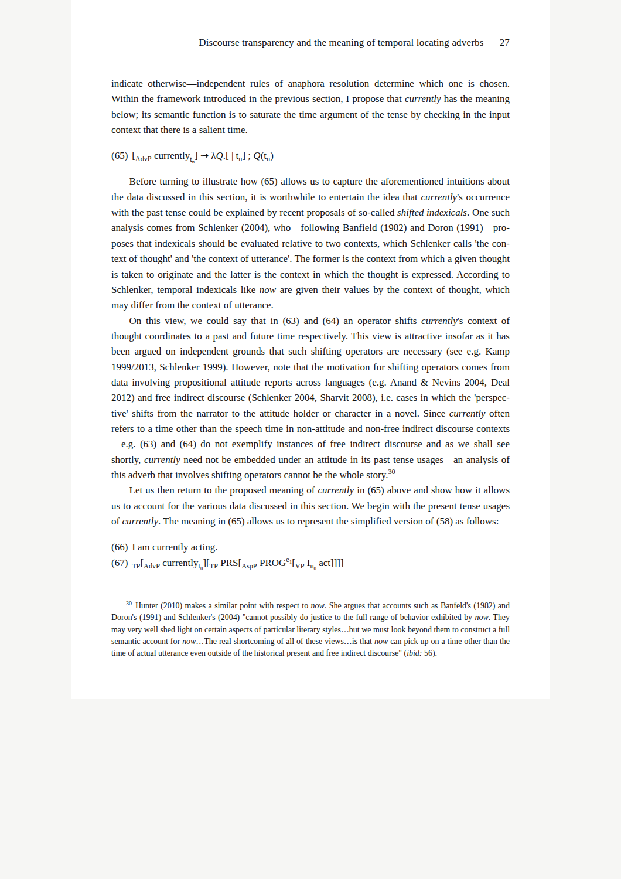Discourse transparency and the meaning of temporal locating adverbs27
indicate otherwise—independent rules of anaphora resolution determine which one is chosen. Within the framework introduced in the previous section, I propose that currently has the meaning below; its semantic function is to saturate the time argument of the tense by checking in the input context that there is a salient time.
(65) [AdvP currentlytn] ⇝ λQ.[ | tn] ; Q(tn)
Before turning to illustrate how (65) allows us to capture the aforementioned intuitions about the data discussed in this section, it is worthwhile to entertain the idea that currently's occurrence with the past tense could be explained by recent proposals of so-called shifted indexicals. One such analysis comes from Schlenker (2004), who—following Banfield (1982) and Doron (1991)—proposes that indexicals should be evaluated relative to two contexts, which Schlenker calls 'the context of thought' and 'the context of utterance'. The former is the context from which a given thought is taken to originate and the latter is the context in which the thought is expressed. According to Schlenker, temporal indexicals like now are given their values by the context of thought, which may differ from the context of utterance.
On this view, we could say that in (63) and (64) an operator shifts currently's context of thought coordinates to a past and future time respectively. This view is attractive insofar as it has been argued on independent grounds that such shifting operators are necessary (see e.g. Kamp 1999/2013, Schlenker 1999). However, note that the motivation for shifting operators comes from data involving propositional attitude reports across languages (e.g. Anand & Nevins 2004, Deal 2012) and free indirect discourse (Schlenker 2004, Sharvit 2008), i.e. cases in which the 'perspective' shifts from the narrator to the attitude holder or character in a novel. Since currently often refers to a time other than the speech time in non-attitude and non-free indirect discourse contexts—e.g. (63) and (64) do not exemplify instances of free indirect discourse and as we shall see shortly, currently need not be embedded under an attitude in its past tense usages—an analysis of this adverb that involves shifting operators cannot be the whole story.30
Let us then return to the proposed meaning of currently in (65) above and show how it allows us to account for the various data discussed in this section. We begin with the present tense usages of currently. The meaning in (65) allows us to represent the simplified version of (58) as follows:
(66) I am currently acting.
(67) TP[AdvP currentlyt0][TP PRS[AspP PROGe1[VP Iu0 act]]]]
30 Hunter (2010) makes a similar point with respect to now. She argues that accounts such as Banfeld's (1982) and Doron's (1991) and Schlenker's (2004) "cannot possibly do justice to the full range of behavior exhibited by now. They may very well shed light on certain aspects of particular literary styles…but we must look beyond them to construct a full semantic account for now…The real shortcoming of all of these views…is that now can pick up on a time other than the time of actual utterance even outside of the historical present and free indirect discourse" (ibid: 56).